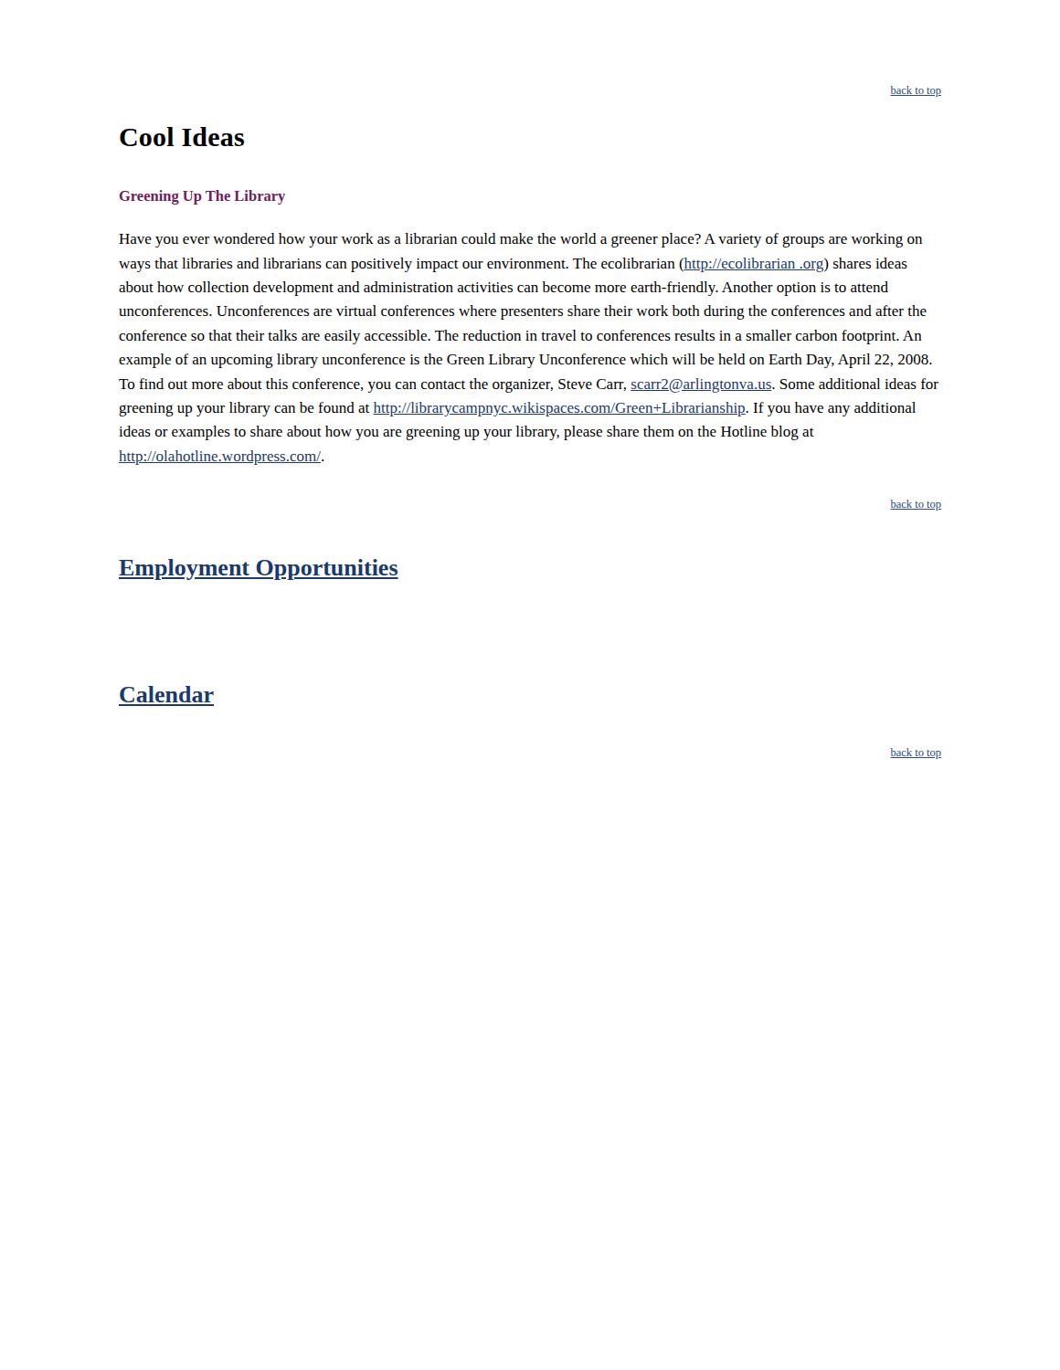back to top
Cool Ideas
Greening Up The Library
Have you ever wondered how your work as a librarian could make the world a greener place? A variety of groups are working on ways that libraries and librarians can positively impact our environment. The ecolibrarian (http://ecolibrarian .org) shares ideas about how collection development and administration activities can become more earth-friendly. Another option is to attend unconferences. Unconferences are virtual conferences where presenters share their work both during the conferences and after the conference so that their talks are easily accessible. The reduction in travel to conferences results in a smaller carbon footprint. An example of an upcoming library unconference is the Green Library Unconference which will be held on Earth Day, April 22, 2008. To find out more about this conference, you can contact the organizer, Steve Carr, scarr2@arlingtonva.us. Some additional ideas for greening up your library can be found at http://librarycampnyc.wikispaces.com/Green+Librarianship. If you have any additional ideas or examples to share about how you are greening up your library, please share them on the Hotline blog at http://olahotline.wordpress.com/.
back to top
Employment Opportunities
Calendar
back to top